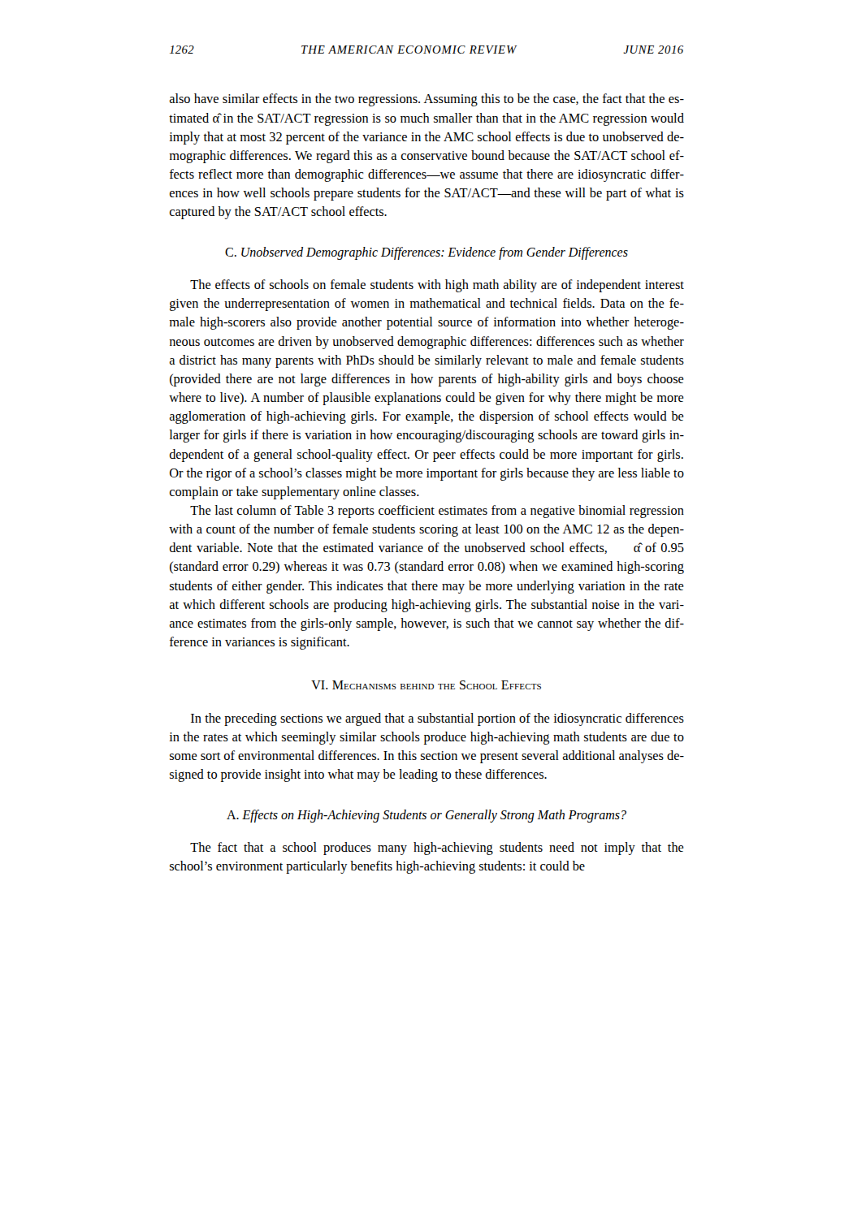1262 The American Economic Review June 2016
also have similar effects in the two regressions. Assuming this to be the case, the fact that the estimated α̂ in the SAT/ACT regression is so much smaller than that in the AMC regression would imply that at most 32 percent of the variance in the AMC school effects is due to unobserved demographic differences. We regard this as a conservative bound because the SAT/ACT school effects reflect more than demographic differences—we assume that there are idiosyncratic differences in how well schools prepare students for the SAT/ACT—and these will be part of what is captured by the SAT/ACT school effects.
C. Unobserved Demographic Differences: Evidence from Gender Differences
The effects of schools on female students with high math ability are of independent interest given the underrepresentation of women in mathematical and technical fields. Data on the female high-scorers also provide another potential source of information into whether heterogeneous outcomes are driven by unobserved demographic differences: differences such as whether a district has many parents with PhDs should be similarly relevant to male and female students (provided there are not large differences in how parents of high-ability girls and boys choose where to live). A number of plausible explanations could be given for why there might be more agglomeration of high-achieving girls. For example, the dispersion of school effects would be larger for girls if there is variation in how encouraging/discouraging schools are toward girls independent of a general school-quality effect. Or peer effects could be more important for girls. Or the rigor of a school’s classes might be more important for girls because they are less liable to complain or take supplementary online classes.
The last column of Table 3 reports coefficient estimates from a negative binomial regression with a count of the number of female students scoring at least 100 on the AMC 12 as the dependent variable. Note that the estimated variance of the unobserved school effects, α̂ of 0.95 (standard error 0.29) whereas it was 0.73 (standard error 0.08) when we examined high-scoring students of either gender. This indicates that there may be more underlying variation in the rate at which different schools are producing high-achieving girls. The substantial noise in the variance estimates from the girls-only sample, however, is such that we cannot say whether the difference in variances is significant.
VI. Mechanisms behind the School Effects
In the preceding sections we argued that a substantial portion of the idiosyncratic differences in the rates at which seemingly similar schools produce high-achieving math students are due to some sort of environmental differences. In this section we present several additional analyses designed to provide insight into what may be leading to these differences.
A. Effects on High-Achieving Students or Generally Strong Math Programs?
The fact that a school produces many high-achieving students need not imply that the school’s environment particularly benefits high-achieving students: it could be